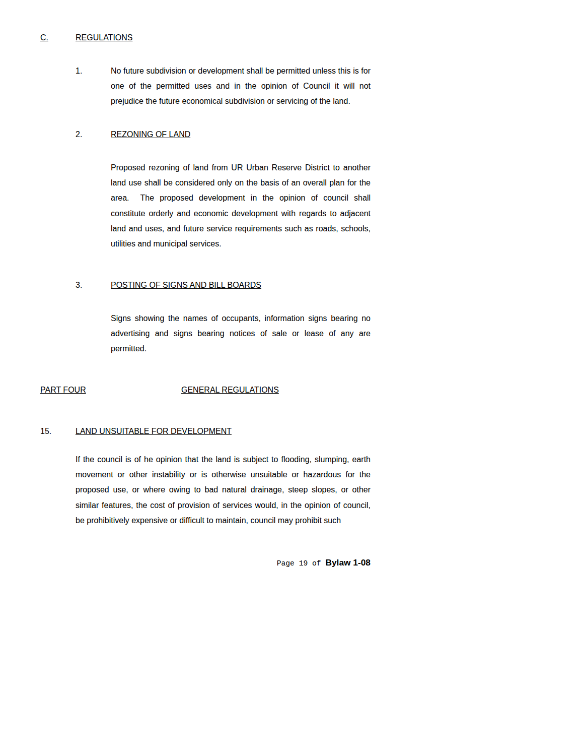C. REGULATIONS
1. No future subdivision or development shall be permitted unless this is for one of the permitted uses and in the opinion of Council it will not prejudice the future economical subdivision or servicing of the land.
2. REZONING OF LAND
Proposed rezoning of land from UR Urban Reserve District to another land use shall be considered only on the basis of an overall plan for the area. The proposed development in the opinion of council shall constitute orderly and economic development with regards to adjacent land and uses, and future service requirements such as roads, schools, utilities and municipal services.
3. POSTING OF SIGNS AND BILL BOARDS
Signs showing the names of occupants, information signs bearing no advertising and signs bearing notices of sale or lease of any are permitted.
PART FOUR GENERAL REGULATIONS
15. LAND UNSUITABLE FOR DEVELOPMENT
If the council is of he opinion that the land is subject to flooding, slumping, earth movement or other instability or is otherwise unsuitable or hazardous for the proposed use, or where owing to bad natural drainage, steep slopes, or other similar features, the cost of provision of services would, in the opinion of council, be prohibitively expensive or difficult to maintain, council may prohibit such
Page 19 of Bylaw 1-08